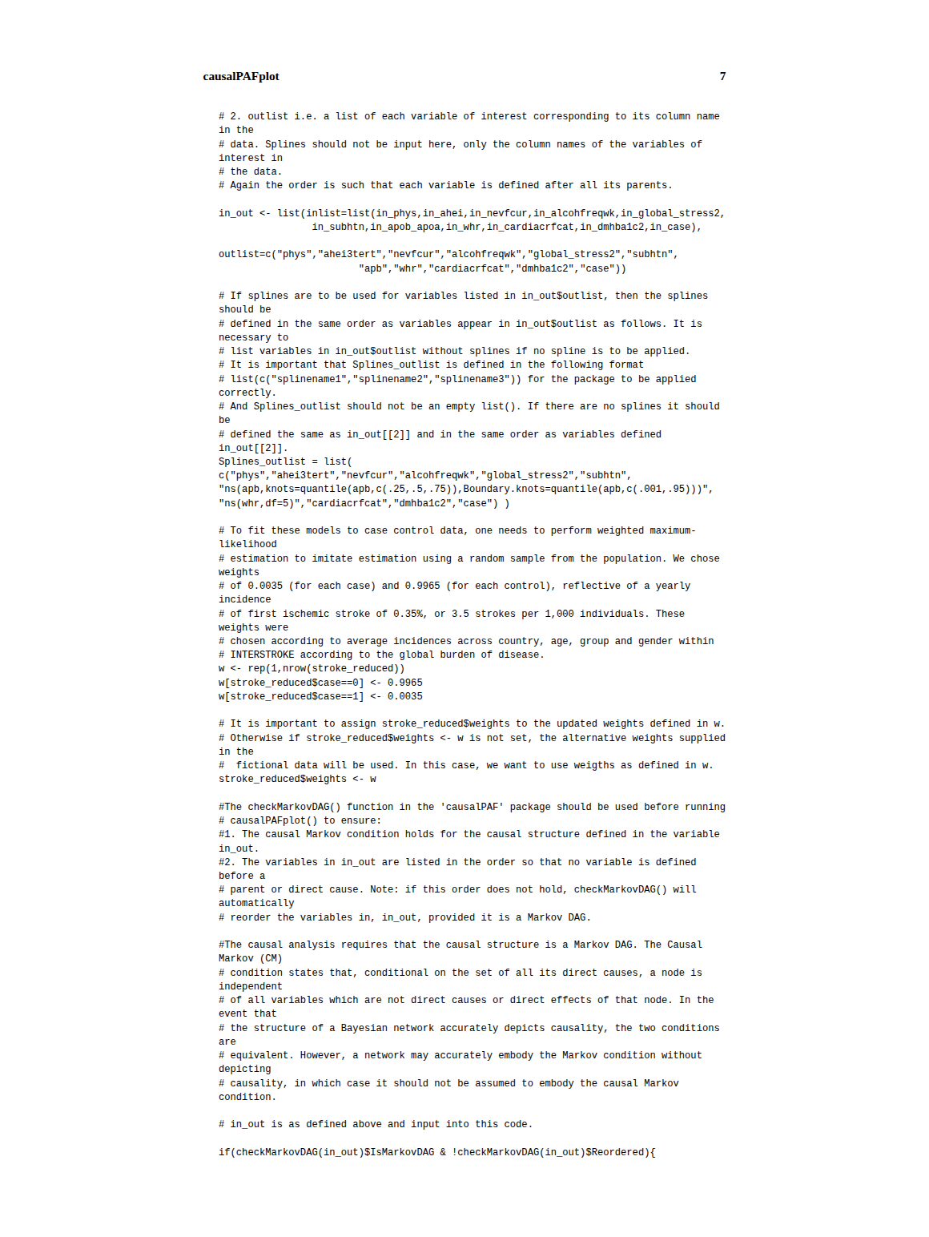causalPAFplot 7
# 2. outlist i.e. a list of each variable of interest corresponding to its column name in the
# data. Splines should not be input here, only the column names of the variables of interest in
# the data.
# Again the order is such that each variable is defined after all its parents.

in_out <- list(inlist=list(in_phys,in_ahei,in_nevfcur,in_alcohfreqwk,in_global_stress2,
                in_subhtn,in_apob_apoa,in_whr,in_cardiacrfcat,in_dmhba1c2,in_case),
          outlist=c("phys","ahei3tert","nevfcur","alcohfreqwk","global_stress2","subhtn",
                        "apb","whr","cardiacrfcat","dmhba1c2","case"))

# If splines are to be used for variables listed in in_out$outlist, then the splines should be
# defined in the same order as variables appear in in_out$outlist as follows. It is necessary to
# list variables in in_out$outlist without splines if no spline is to be applied.
# It is important that Splines_outlist is defined in the following format
# list(c("splinename1","splinename2","splinename3")) for the package to be applied correctly.
# And Splines_outlist should not be an empty list(). If there are no splines it should be
# defined the same as in_out[[2]] and in the same order as variables defined in_out[[2]].
Splines_outlist = list( c("phys","ahei3tert","nevfcur","alcohfreqwk","global_stress2","subhtn",
"ns(apb,knots=quantile(apb,c(.25,.5,.75)),Boundary.knots=quantile(apb,c(.001,.95)))",
"ns(whr,df=5)","cardiacrfcat","dmhba1c2","case") )

# To fit these models to case control data, one needs to perform weighted maximum-likelihood
# estimation to imitate estimation using a random sample from the population. We chose weights
# of 0.0035 (for each case) and 0.9965 (for each control), reflective of a yearly incidence
# of first ischemic stroke of 0.35%, or 3.5 strokes per 1,000 individuals. These weights were
# chosen according to average incidences across country, age, group and gender within
# INTERSTROKE according to the global burden of disease.
w <- rep(1,nrow(stroke_reduced))
w[stroke_reduced$case==0] <- 0.9965
w[stroke_reduced$case==1] <- 0.0035

# It is important to assign stroke_reduced$weights to the updated weights defined in w.
# Otherwise if stroke_reduced$weights <- w is not set, the alternative weights supplied in the
#  fictional data will be used. In this case, we want to use weigths as defined in w.
stroke_reduced$weights <- w

#The checkMarkovDAG() function in the 'causalPAF' package should be used before running
# causalPAFplot() to ensure:
#1. The causal Markov condition holds for the causal structure defined in the variable in_out.
#2. The variables in in_out are listed in the order so that no variable is defined before a
# parent or direct cause. Note: if this order does not hold, checkMarkovDAG() will automatically
# reorder the variables in, in_out, provided it is a Markov DAG.

#The causal analysis requires that the causal structure is a Markov DAG. The Causal Markov (CM)
# condition states that, conditional on the set of all its direct causes, a node is independent
# of all variables which are not direct causes or direct effects of that node. In the event that
# the structure of a Bayesian network accurately depicts causality, the two conditions are
# equivalent. However, a network may accurately embody the Markov condition without depicting
# causality, in which case it should not be assumed to embody the causal Markov condition.

# in_out is as defined above and input into this code.

if(checkMarkovDAG(in_out)$IsMarkovDAG & !checkMarkovDAG(in_out)$Reordered){